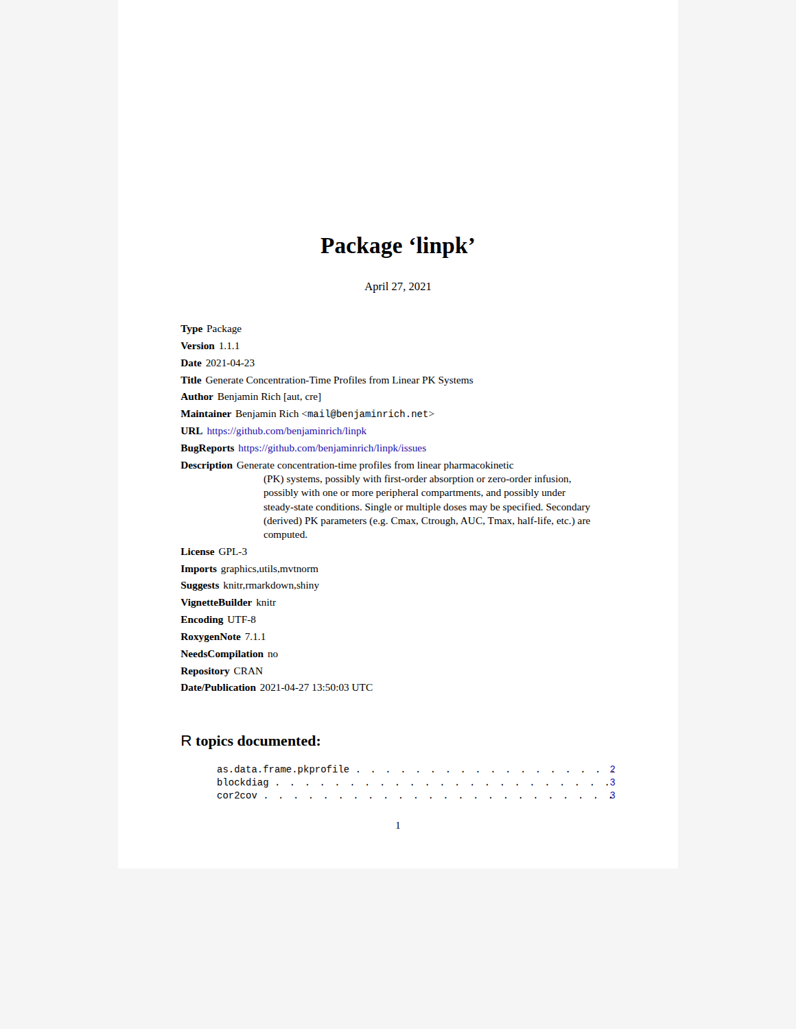Package ‘linpk’
April 27, 2021
Type
Package
Version
1.1.1
Date
2021-04-23
Title
Generate Concentration-Time Profiles from Linear PK Systems
Author
Benjamin Rich [aut, cre]
Maintainer
Benjamin Rich <mail@benjaminrich.net>
URL
https://github.com/benjaminrich/linpk
BugReports
https://github.com/benjaminrich/linpk/issues
Description
Generate concentration-time profiles from linear pharmacokinetic (PK) systems, possibly with first-order absorption or zero-order infusion, possibly with one or more peripheral compartments, and possibly under steady-state conditions. Single or multiple doses may be specified. Secondary (derived) PK parameters (e.g. Cmax, Ctrough, AUC, Tmax, half-life, etc.) are computed.
License
GPL-3
Imports
graphics,utils,mvtnorm
Suggests
knitr,rmarkdown,shiny
VignetteBuilder
knitr
Encoding
UTF-8
RoxygenNote
7.1.1
NeedsCompilation
no
Repository
CRAN
Date/Publication
2021-04-27 13:50:03 UTC
R topics documented:
2as.data.frame.pkprofile . . . . . . . . . . . . . . . . . . . . . . . . . . . . . . . . . . . . . . . .
3blockdiag . . . . . . . . . . . . . . . . . . . . . . . . . . . . . . . . . . . . . . . . . . . . . . . .
3cor2cov . . . . . . . . . . . . . . . . . . . . . . . . . . . . . . . . . . . . . . . . . . . . . . . . .
1